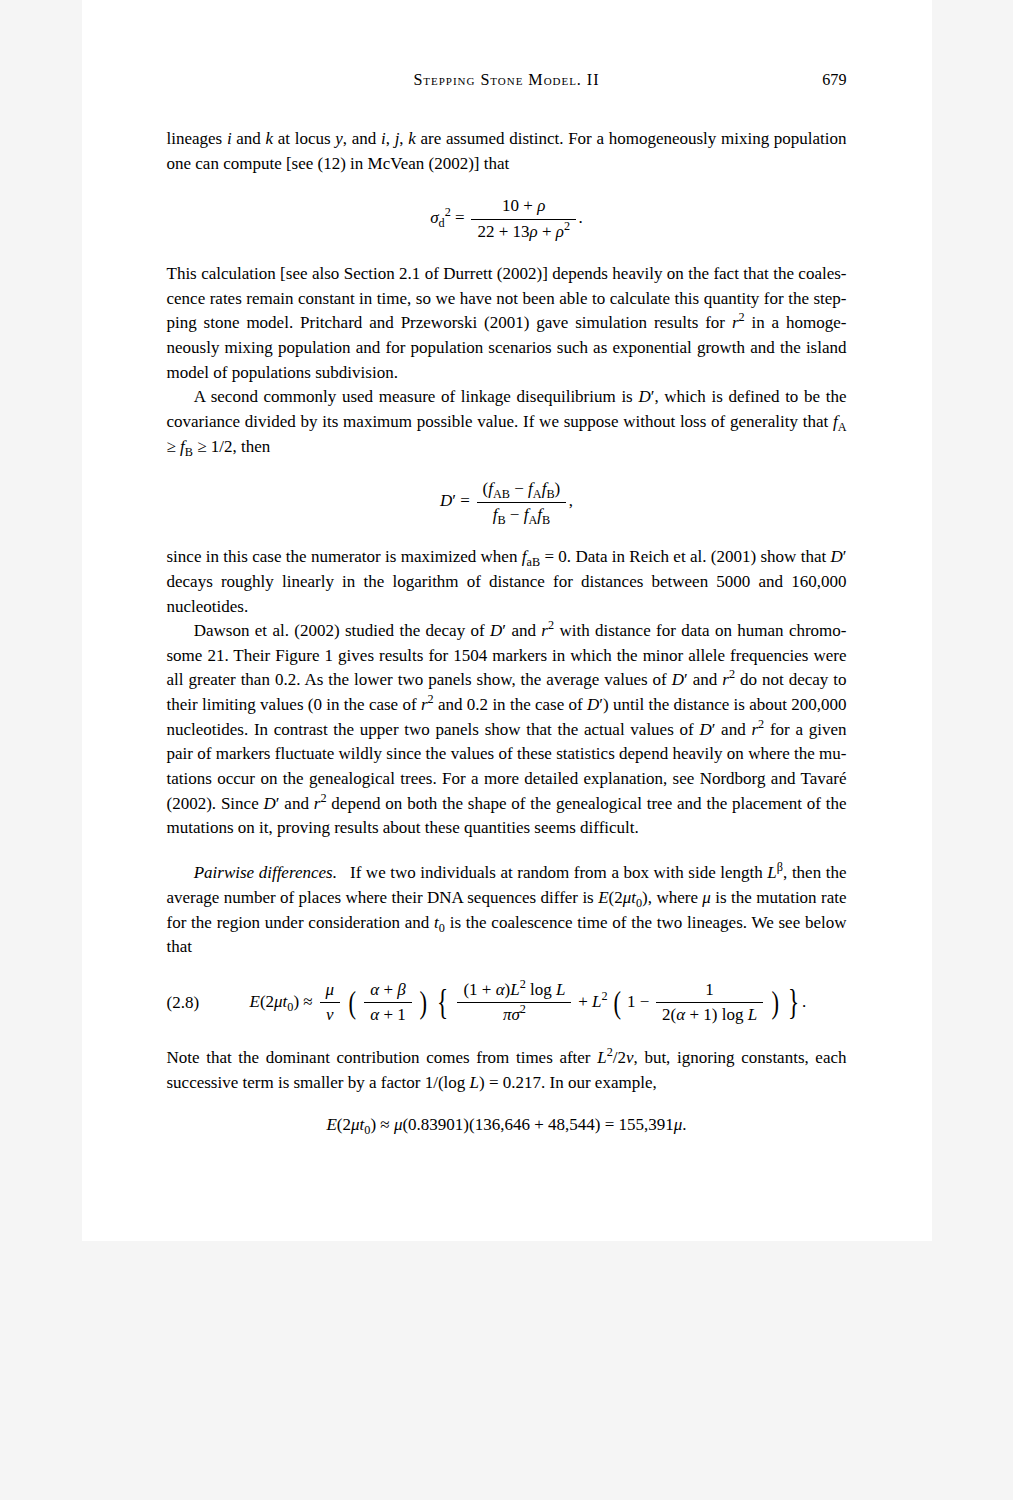Stepping Stone Model. II 679
lineages i and k at locus y, and i, j, k are assumed distinct. For a homogeneously mixing population one can compute [see (12) in McVean (2002)] that
σd2 = 10 + ρ 22 + 13ρ + ρ2 .
This calculation [see also Section 2.1 of Durrett (2002)] depends heavily on the fact that the coalescence rates remain constant in time, so we have not been able to calculate this quantity for the stepping stone model. Pritchard and Przeworski (2001) gave simulation results for r2 in a homogeneously mixing population and for population scenarios such as exponential growth and the island model of populations subdivision.
A second commonly used measure of linkage disequilibrium is D′, which is defined to be the covariance divided by its maximum possible value. If we suppose without loss of generality that fA ≥ fB ≥ 1/2, then
D′ = (fAB − fAfB) fB − fAfB ,
since in this case the numerator is maximized when faB = 0. Data in Reich et al. (2001) show that D′ decays roughly linearly in the logarithm of distance for distances between 5000 and 160,000 nucleotides.
Dawson et al. (2002) studied the decay of D′ and r2 with distance for data on human chromosome 21. Their Figure 1 gives results for 1504 markers in which the minor allele frequencies were all greater than 0.2. As the lower two panels show, the average values of D′ and r2 do not decay to their limiting values (0 in the case of r2 and 0.2 in the case of D′) until the distance is about 200,000 nucleotides. In contrast the upper two panels show that the actual values of D′ and r2 for a given pair of markers fluctuate wildly since the values of these statistics depend heavily on where the mutations occur on the genealogical trees. For a more detailed explanation, see Nordborg and Tavaré (2002). Since D′ and r2 depend on both the shape of the genealogical tree and the placement of the mutations on it, proving results about these quantities seems difficult.
Pairwise differences. If we two individuals at random from a box with side length Lβ, then the average number of places where their DNA sequences differ is E(2μt0), where μ is the mutation rate for the region under consideration and t0 is the coalescence time of the two lineages. We see below that
(2.8) E(2μt0) ≈ μν ( α + β α + 1 ) { (1 + α)L2 log L πσ2 + L2 ( 1 − 1 2(α + 1) log L ) }.
Note that the dominant contribution comes from times after L2/2ν, but, ignoring constants, each successive term is smaller by a factor 1/(log L) = 0.217. In our example,
E(2μt0) ≈ μ(0.83901)(136,646 + 48,544) = 155,391μ.